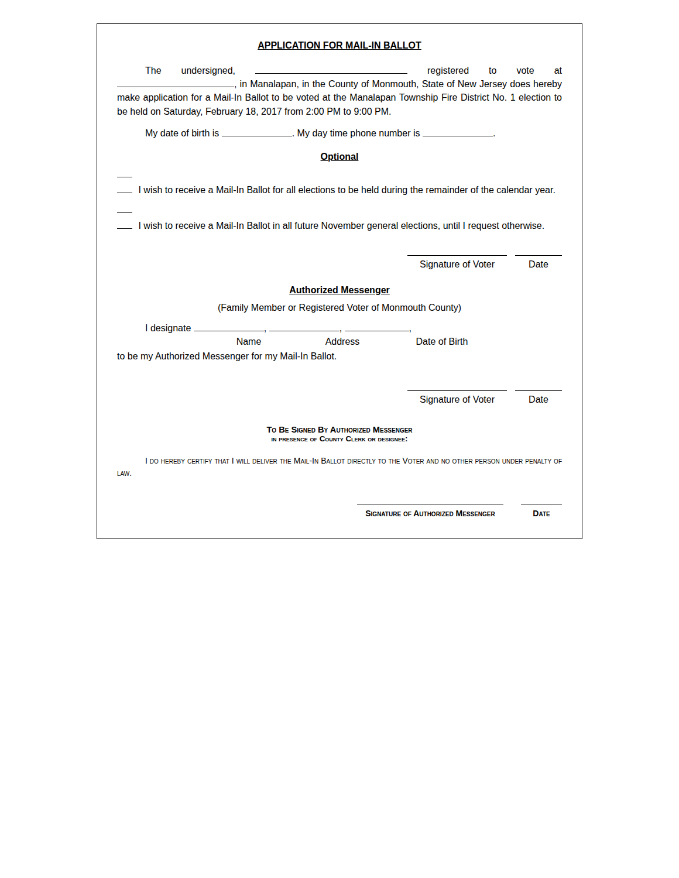APPLICATION FOR MAIL-IN BALLOT
The undersigned, registered to vote at , in Manalapan, in the County of Monmouth, State of New Jersey does hereby make application for a Mail-In Ballot to be voted at the Manalapan Township Fire District No. 1 election to be held on Saturday, February 18, 2017 from 2:00 PM to 9:00 PM.
My date of birth is . My day time phone number is .
Optional
I wish to receive a Mail-In Ballot for all elections to be held during the remainder of the calendar year.
I wish to receive a Mail-In Ballot in all future November general elections, until I request otherwise.
Signature of Voter Date
Authorized Messenger
(Family Member or Registered Voter of Monmouth County)
I designate , , ,
Name Address Date of Birth
to be my Authorized Messenger for my Mail-In Ballot.
Signature of Voter Date
To Be Signed By Authorized Messenger
in presence of County Clerk or designee:
I do hereby certify that I will deliver the Mail-In Ballot directly to the Voter and no other person under penalty of law.
Signature of Authorized Messenger Date